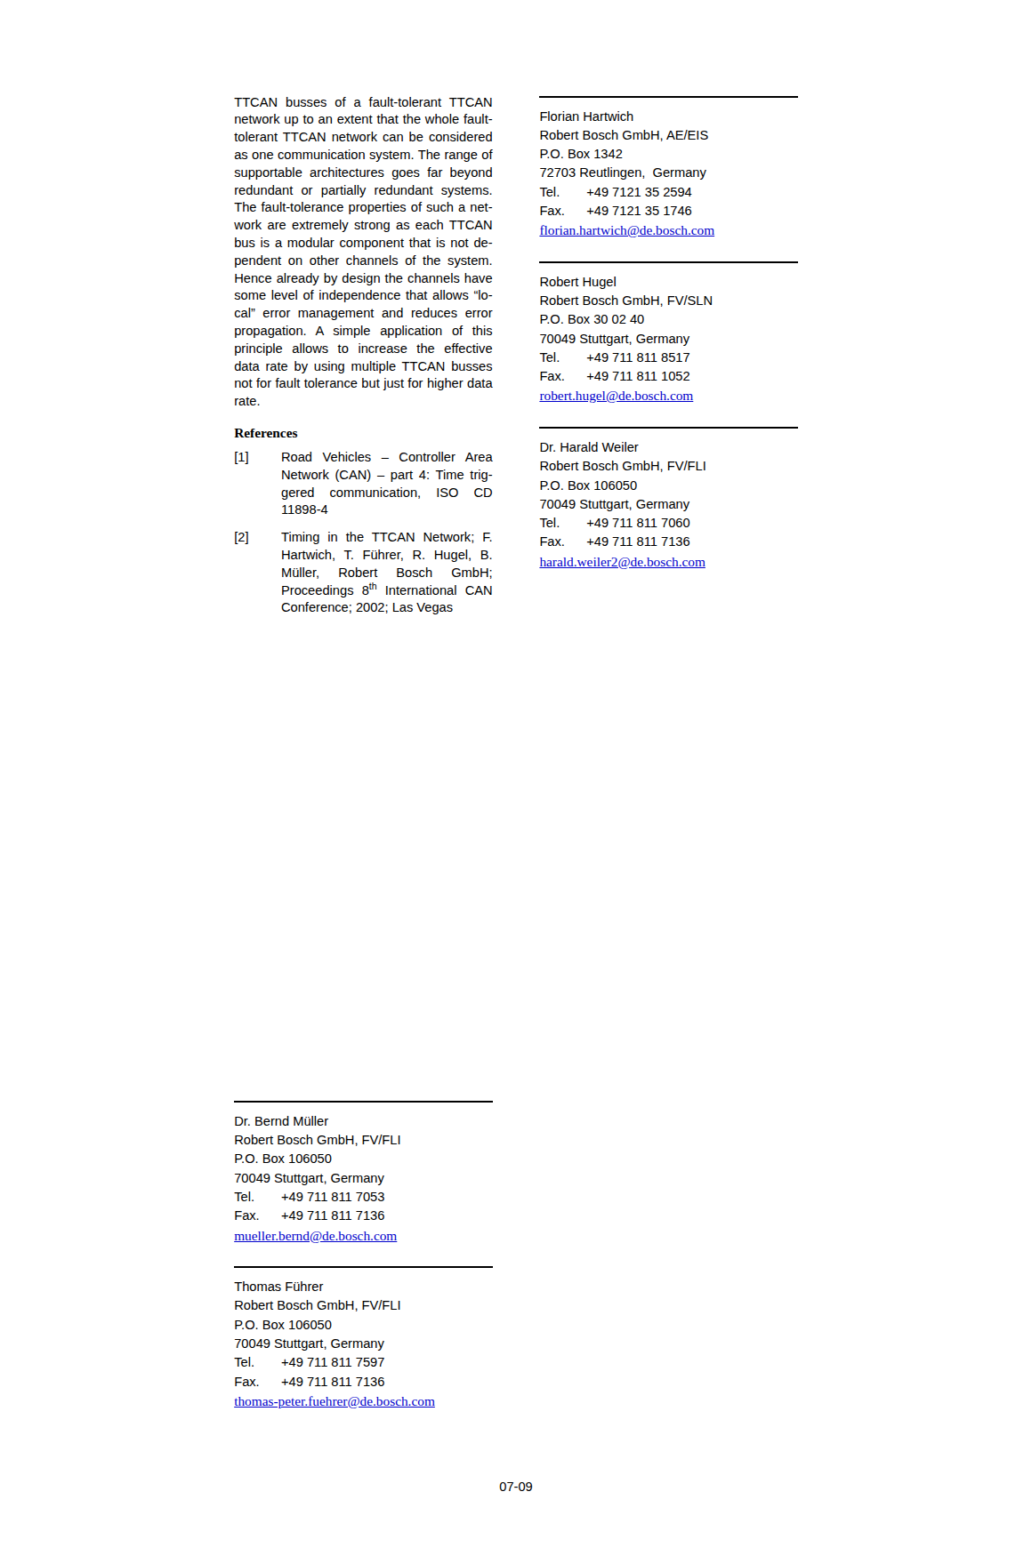TTCAN busses of a fault-tolerant TTCAN network up to an extent that the whole fault-tolerant TTCAN network can be considered as one communication system. The range of supportable architectures goes far beyond redundant or partially redundant systems. The fault-tolerance properties of such a network are extremely strong as each TTCAN bus is a modular component that is not dependent on other channels of the system. Hence already by design the channels have some level of independence that allows “local” error management and reduces error propagation. A simple application of this principle allows to increase the effective data rate by using multiple TTCAN busses not for fault tolerance but just for higher data rate.
References
| [1] | Road Vehicles – Controller Area Network (CAN) – part 4: Time triggered communication, ISO CD 11898-4 |
| [2] | Timing in the TTCAN Network; F. Hartwich, T. Führer, R. Hugel, B. Müller, Robert Bosch GmbH; Proceedings 8 th International CAN Conference; 2002; Las Vegas |
Dr. Bernd Müller
Robert Bosch GmbH, FV/FLI
P.O. Box 106050
70049 Stuttgart, Germany
Tel.+49 711 811 7053 Fax.+49 711 811 7136 mueller.bernd@de.bosch.com
Thomas Führer
Robert Bosch GmbH, FV/FLI
P.O. Box 106050
70049 Stuttgart, Germany
Tel.+49 711 811 7597 Fax.+49 711 811 7136 thomas-peter.fuehrer@de.bosch.com
Florian Hartwich
Robert Bosch GmbH, AE/EIS
P.O. Box 1342
72703 Reutlingen, Germany
Tel.+49 7121 35 2594 Fax.+49 7121 35 1746 florian.hartwich@de.bosch.com
Robert Hugel
Robert Bosch GmbH, FV/SLN
P.O. Box 30 02 40
70049 Stuttgart, Germany
Tel.+49 711 811 8517 Fax.+49 711 811 1052 robert.hugel@de.bosch.com
Dr. Harald Weiler
Robert Bosch GmbH, FV/FLI
P.O. Box 106050
70049 Stuttgart, Germany
Tel.+49 711 811 7060 Fax.+49 711 811 7136 harald.weiler2@de.bosch.com
07-09